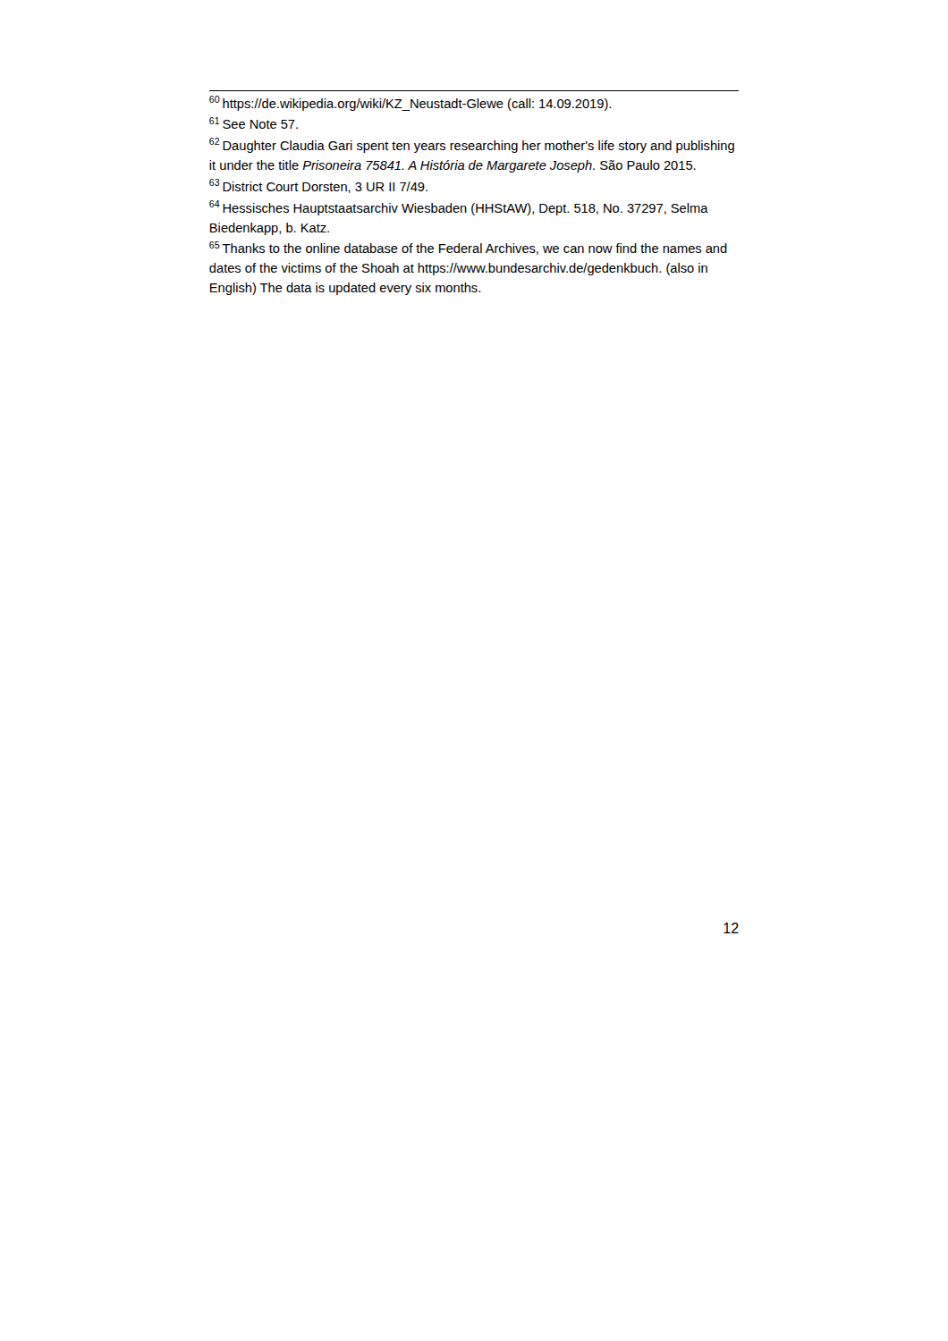60https://de.wikipedia.org/wiki/KZ_Neustadt-Glewe (call: 14.09.2019).
61See Note 57.
62Daughter Claudia Gari spent ten years researching her mother's life story and publishing it under the title Prisoneira 75841. A História de Margarete Joseph. São Paulo 2015.
63District Court Dorsten, 3 UR II 7/49.
64Hessisches Hauptstaatsarchiv Wiesbaden (HHStAW), Dept. 518, No. 37297, Selma Biedenkapp, b. Katz.
65Thanks to the online database of the Federal Archives, we can now find the names and dates of the victims of the Shoah at https://www.bundesarchiv.de/gedenkbuch. (also in English) The data is updated every six months.
12